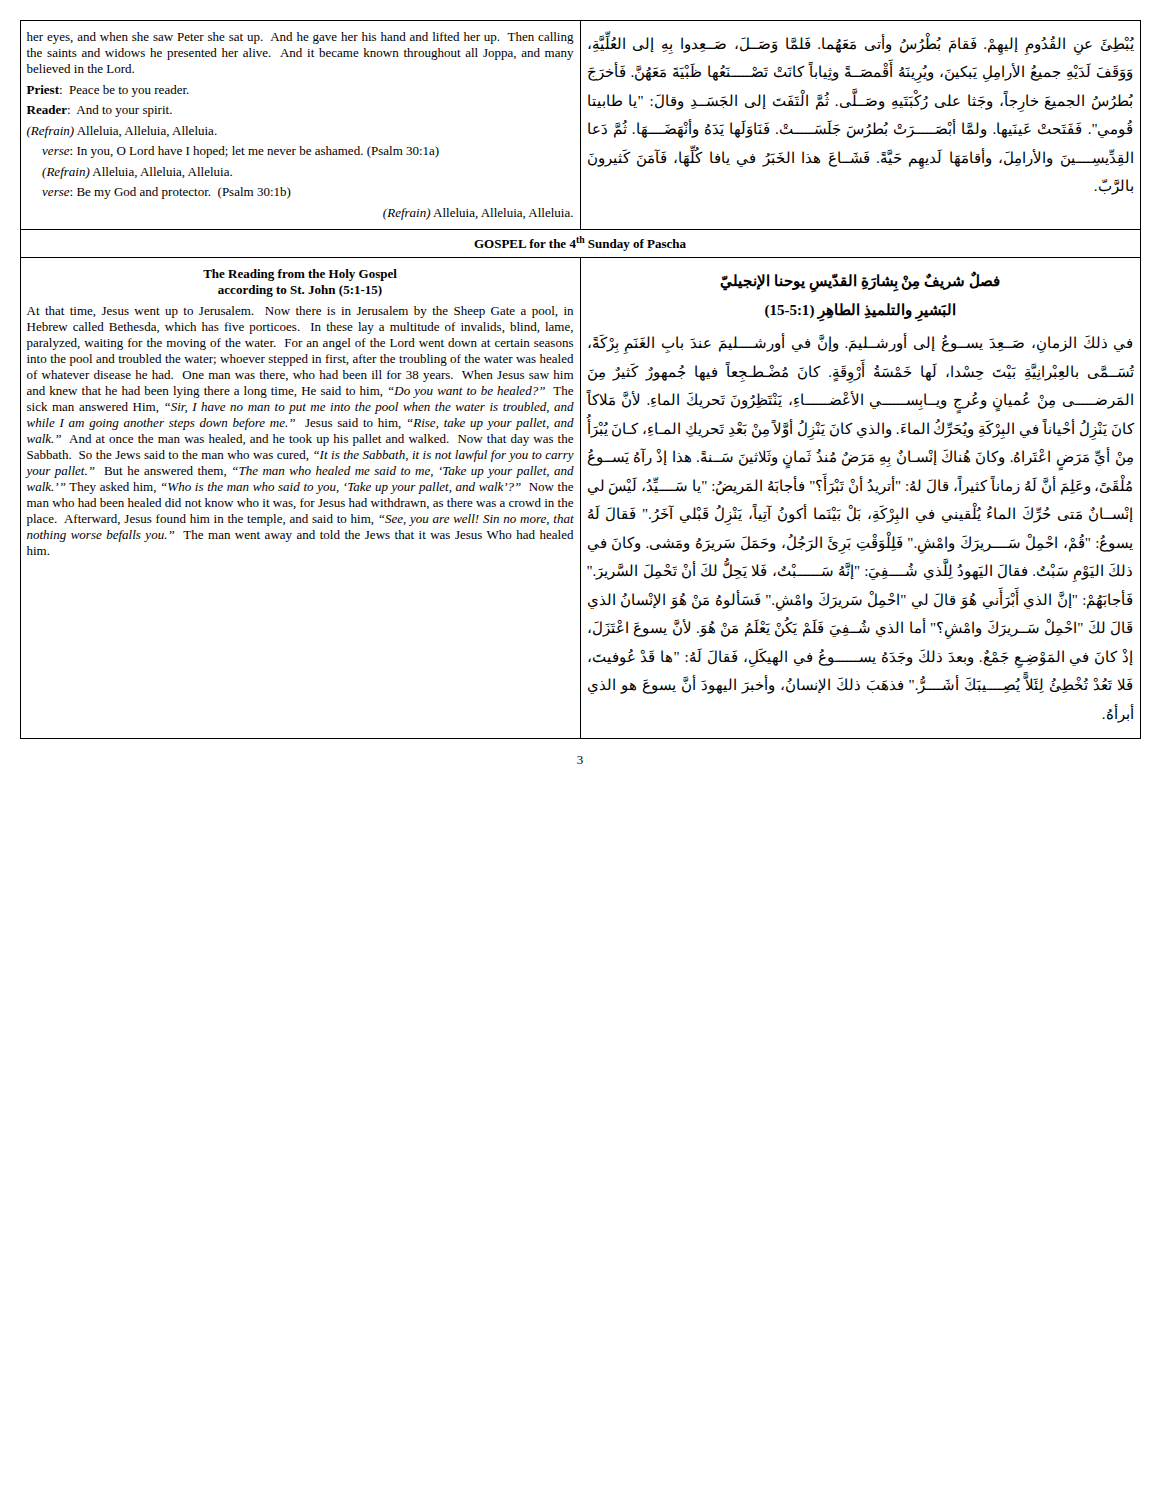| her eyes, and when she saw Peter she sat up. And he gave her his hand and lifted her up. Then calling the saints and widows he presented her alive. And it became known throughout all Joppa, and many believed in the Lord. Priest : Peace be to you reader. Reader : And to your spirit. (Refrain) Alleluia, Alleluia, Alleluia. verse : In you, O Lord have I hoped; let me never be ashamed. (Psalm 30:1a) (Refrain) Alleluia, Alleluia, Alleluia. verse : Be my God and protector. (Psalm 30:1b) (Refrain) Alleluia, Alleluia, Alleluia. | يُبْطِئَ عنِ القُدُومِ إليهِمْ. فَقامَ بُطْرُسُ وأتى مَعَهُما. فَلمَّا وَصَــلَ، صَــعِدوا بِهِ إلى العُلِّيَّةِ، وَوَقَفَ لَدَيْهِ جميعُ الأرامِلِ يَبكينَ، ويُرِينَهُ أَقْمصَــةً وثِياباً كانَتْ تَصْـــــنَعُها ظَبْيَةَ مَعَهُنَّ. فَأخرَجَ بُطرُسُ الجميعَ خارِجاً، وجَثا على رُكْبَتَيهِ وصَــلَّى. ثُمَّ الْتَفَتَ إلى الجَسَــدِ وقالَ: "يا طابيتا قُومي". فَفَتَحتْ عَينَيها. ولمَّا أبْصَـــــرَتْ بُطرُسَ جَلَسَـــــتْ. فَنَاوَلَها يَدَهُ وأنْهَضَــــهَا. ثُمَّ دَعا القِدِّيسِــــينَ والأرامِلَ، وأقامَهَا لَديهِم حَيَّةً. فَشَــاعَ هذا الخَبَرُ في يافا كُلِّهَا، فَآمَنَ كَثيرونَ بالرَّبّ. |
| GOSPEL for the 4 th Sunday of Pascha |
| The Reading from the Holy Gospel according to St. John (5:1-15) At that time, Jesus went up to Jerusalem. Now there is in Jerusalem by the Sheep Gate a pool, in Hebrew called Bethesda, which has five porticoes. In these lay a multitude of invalids, blind, lame, paralyzed, waiting for the moving of the water. For an angel of the Lord went down at certain seasons into the pool and troubled the water; whoever stepped in first, after the troubling of the water was healed of whatever disease he had. One man was there, who had been ill for 38 years. When Jesus saw him and knew that he had been lying there a long time, He said to him, “Do you want to be healed?” The sick man answered Him, “Sir, I have no man to put me into the pool when the water is troubled, and while I am going another steps down before me.” Jesus said to him, “Rise, take up your pallet, and walk.” And at once the man was healed, and he took up his pallet and walked. Now that day was the Sabbath. So the Jews said to the man who was cured, “It is the Sabbath, it is not lawful for you to carry your pallet.” But he answered them, “The man who healed me said to me, ‘Take up your pallet, and walk.’” They asked him, “Who is the man who said to you, ‘Take up your pallet, and walk’?” Now the man who had been healed did not know who it was, for Jesus had withdrawn, as there was a crowd in the place. Afterward, Jesus found him in the temple, and said to him, “See, you are well! Sin no more, that nothing worse befalls you.” The man went away and told the Jews that it was Jesus Who had healed him. | فصلٌ شريفٌ مِنْ بِشارَةِ القدّيسِ يوحنا الإنجيليّ البَشيرِ والتلميذِ الطاهِرِ (5:1-15) في ذلكَ الزمانِ، صَــعِدَ يســوعُ إلى أورشــليمَ. وإنَّ في أورشــــليمَ عندَ بابِ الغَنَمِ بِرْكَةً، تُسَــمَّى بالعِبْرانِيَّةِ بَيْتَ حِسْدا، لَها خَمْسَةُ أَرْوِقَةٍ. كانَ مُضْـطـجِعاً فيها جُمهورٌ كَثيرٌ مِنَ المَرضـــــى مِنْ عُميانٍ وعُرجٍ ويــابِســــــي الأعْضــــــاءِ، يَنْتَظِرُونَ تَحريكَ الماءِ. لأنَّ مَلاكاً كانَ يَنْزِلُ أحْياناً في البِرْكَةِ ويُحَرِّكُ الماءَ. والذي كانَ يَنْزِلُ أوَّلاً مِنْ بَعْدِ تَحريكِ المـاءِ، كـانَ يُبْرَأُ مِنْ أيِّ مَرَضٍ اعْتَراهُ. وكانَ هُناكَ إنْسـانٌ بِهِ مَرَضٌ مُنذُ ثَمانٍ وثَلاثينَ سَــنةً. هذا إذْ رآهُ يَســوعُ مُلْقَىً، وعَلِمَ أنَّ لَهُ زماناً كثيراً، قالَ لهُ: "أتريدُ أنْ تَبْرَأَ؟" فأجابَهُ المَريضُ: "يا سَــــيِّدُ، لَيْسَ لي إنْســانٌ مَتى حُرِّكَ الماءُ يُلْقيني في البِرْكَةِ، بَلْ بَيْنَما أكونُ آتِياً، يَنْزِلُ قَبْلي آخَرُ." فَقالَ لَهُ يسوعُ: "قُمْ، احْمِلْ سَــــريرَكَ وامْشِ." فَلِلْوَقْتِ بَرِئَ الرَجُلُ، وحَمَلَ سَريرَهُ ومَشى. وكانَ في ذلكَ اليَوْمِ سَبْتٌ. فقالَ اليَهودُ لِلَّذي شُــــفِيَ: "إنَّهُ سَــــــبْتٌ، فَلا يَحِلُّ لكَ أنْ تَحْمِلَ السَّريرَ." فَأجابَهُمْ: "إنَّ الذي أَبْرَأَني هُوَ قالَ لي "احْمِلْ سَريرَكَ وامْشِ." فَسَألوهُ مَنْ هُوَ الإنْسانُ الذي قَالَ لكَ "احْمِلْ سَــريرَكَ وامْشِ؟" أما الذي شُــفِيَ فَلَمْ يَكُنْ يَعْلَمُ مَنْ هُوَ. لأنَّ يسوعَ اعْتَزَلَ، إذْ كانَ في المَوْضِـعِ جَمْعٌ. وبعدَ ذلكَ وجَدَهُ يســــــوعُ في الهيكَلِ، فَقالَ لَهُ: "ها قَدْ عُوفيتَ، فَلا تَعُدْ تُخْطِئُ لِئَلاًّ يُصِــــيبَكَ أشَــــرُّ." فذهَبَ ذلكَ الإنسانُ، وأخبرَ اليهودَ أنَّ يسوعَ هو الذي أبرأهُ. |
3